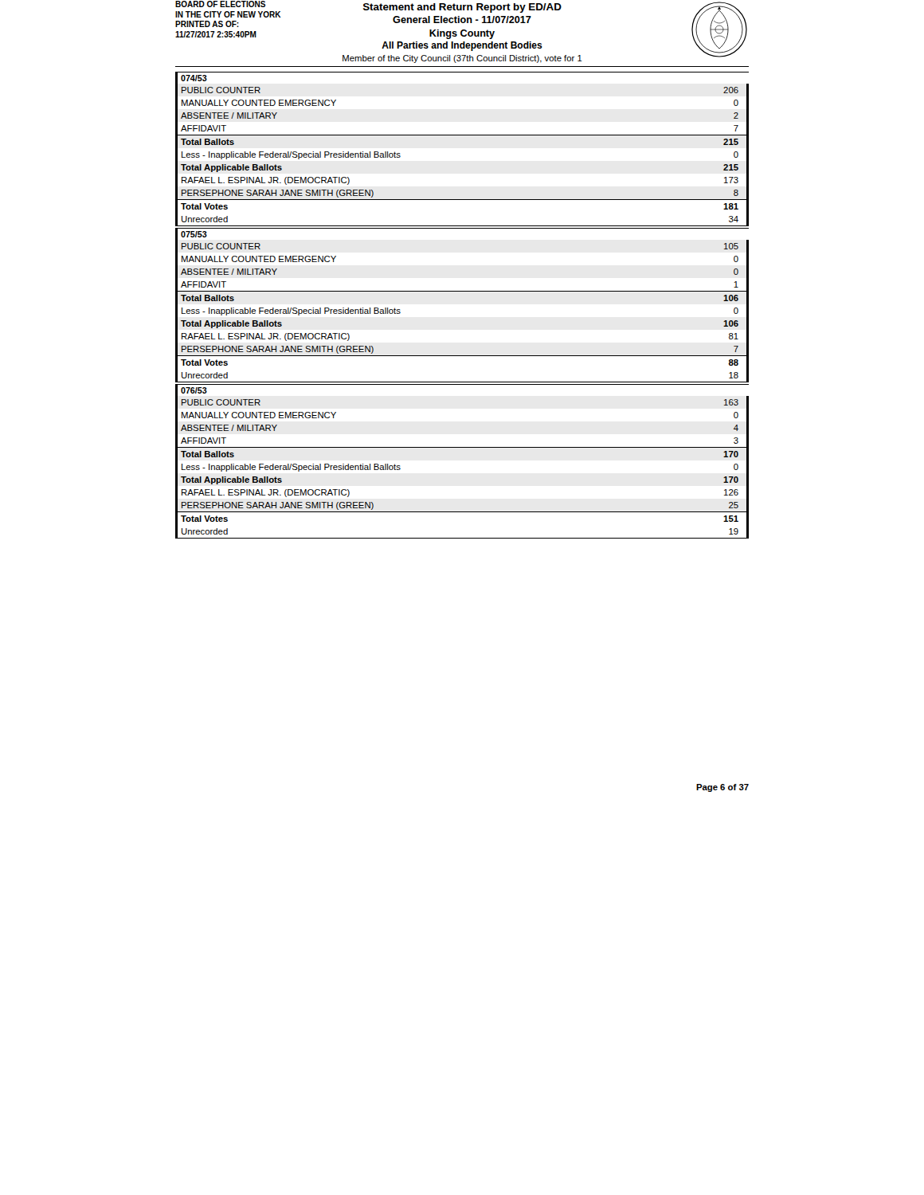BOARD OF ELECTIONS
IN THE CITY OF NEW YORK
PRINTED AS OF:
11/27/2017 2:35:40PM
Statement and Return Report by ED/AD
General Election - 11/07/2017
Kings County
All Parties and Independent Bodies
Member of the City Council (37th Council District), vote for 1
074/53
| PUBLIC COUNTER | 206 |
| MANUALLY COUNTED EMERGENCY | 0 |
| ABSENTEE / MILITARY | 2 |
| AFFIDAVIT | 7 |
| Total Ballots | 215 |
| Less - Inapplicable Federal/Special Presidential Ballots | 0 |
| Total Applicable Ballots | 215 |
| RAFAEL L. ESPINAL JR. (DEMOCRATIC) | 173 |
| PERSEPHONE SARAH JANE SMITH (GREEN) | 8 |
| Total Votes | 181 |
| Unrecorded | 34 |
075/53
| PUBLIC COUNTER | 105 |
| MANUALLY COUNTED EMERGENCY | 0 |
| ABSENTEE / MILITARY | 0 |
| AFFIDAVIT | 1 |
| Total Ballots | 106 |
| Less - Inapplicable Federal/Special Presidential Ballots | 0 |
| Total Applicable Ballots | 106 |
| RAFAEL L. ESPINAL JR. (DEMOCRATIC) | 81 |
| PERSEPHONE SARAH JANE SMITH (GREEN) | 7 |
| Total Votes | 88 |
| Unrecorded | 18 |
076/53
| PUBLIC COUNTER | 163 |
| MANUALLY COUNTED EMERGENCY | 0 |
| ABSENTEE / MILITARY | 4 |
| AFFIDAVIT | 3 |
| Total Ballots | 170 |
| Less - Inapplicable Federal/Special Presidential Ballots | 0 |
| Total Applicable Ballots | 170 |
| RAFAEL L. ESPINAL JR. (DEMOCRATIC) | 126 |
| PERSEPHONE SARAH JANE SMITH (GREEN) | 25 |
| Total Votes | 151 |
| Unrecorded | 19 |
Page 6 of 37